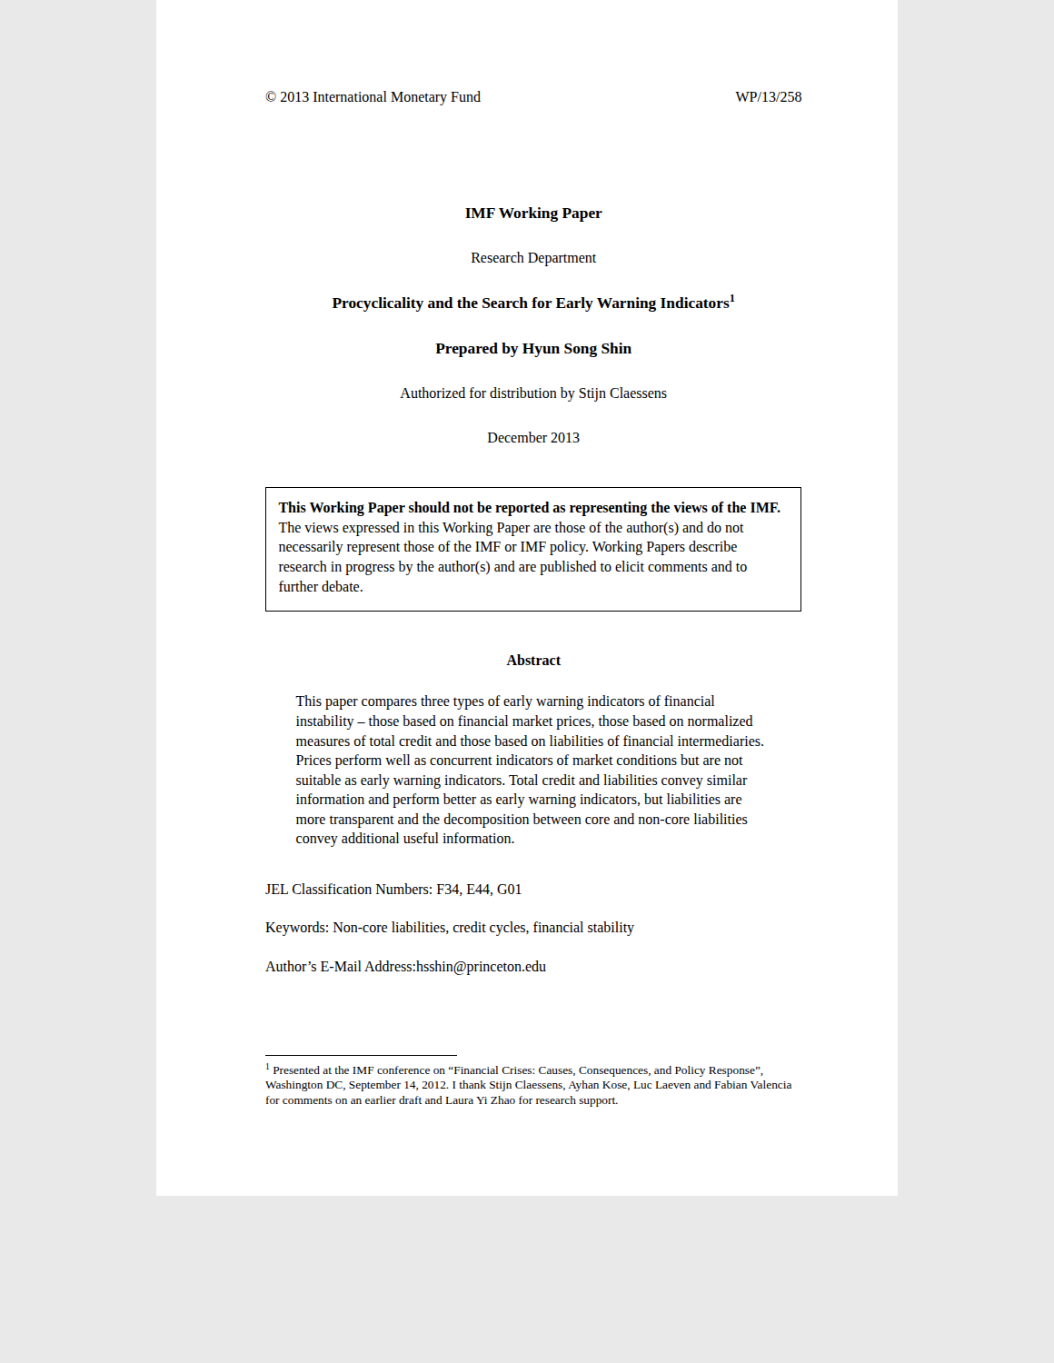© 2013 International Monetary Fund
WP/13/258
IMF Working Paper
Research Department
Procyclicality and the Search for Early Warning Indicators1
Prepared by Hyun Song Shin
Authorized for distribution by Stijn Claessens
December 2013
This Working Paper should not be reported as representing the views of the IMF.
The views expressed in this Working Paper are those of the author(s) and do not necessarily represent those of the IMF or IMF policy. Working Papers describe research in progress by the author(s) and are published to elicit comments and to further debate.
Abstract
This paper compares three types of early warning indicators of financial instability – those based on financial market prices, those based on normalized measures of total credit and those based on liabilities of financial intermediaries. Prices perform well as concurrent indicators of market conditions but are not suitable as early warning indicators. Total credit and liabilities convey similar information and perform better as early warning indicators, but liabilities are more transparent and the decomposition between core and non-core liabilities convey additional useful information.
JEL Classification Numbers: F34, E44, G01
Keywords: Non-core liabilities, credit cycles, financial stability
Author’s E-Mail Address:hsshin@princeton.edu
1 Presented at the IMF conference on “Financial Crises: Causes, Consequences, and Policy Response”, Washington DC, September 14, 2012. I thank Stijn Claessens, Ayhan Kose, Luc Laeven and Fabian Valencia for comments on an earlier draft and Laura Yi Zhao for research support.